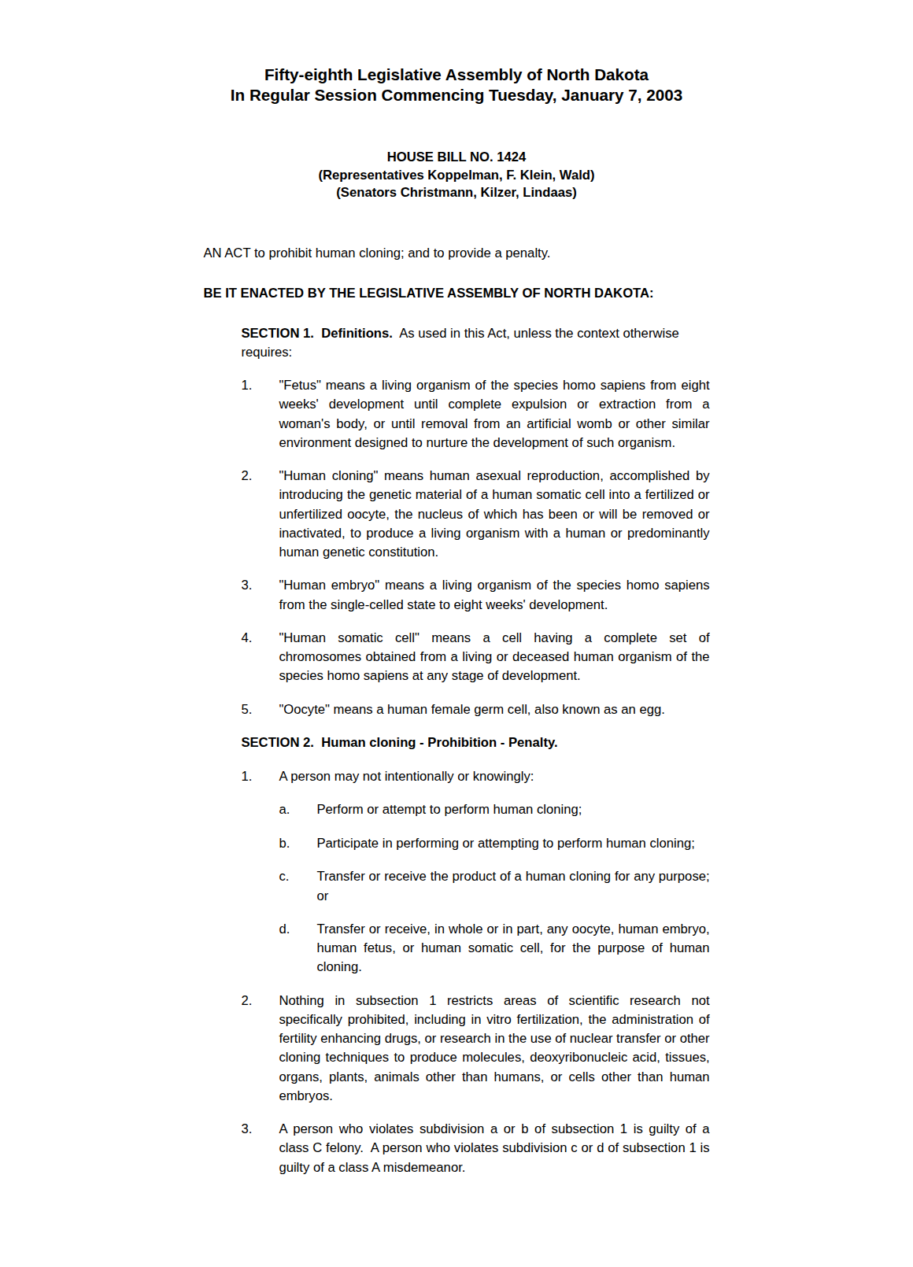Fifty-eighth Legislative Assembly of North Dakota
In Regular Session Commencing Tuesday, January 7, 2003
HOUSE BILL NO. 1424
(Representatives Koppelman, F. Klein, Wald)
(Senators Christmann, Kilzer, Lindaas)
AN ACT to prohibit human cloning; and to provide a penalty.
BE IT ENACTED BY THE LEGISLATIVE ASSEMBLY OF NORTH DAKOTA:
SECTION 1. Definitions. As used in this Act, unless the context otherwise requires:
1."Fetus" means a living organism of the species homo sapiens from eight weeks' development until complete expulsion or extraction from a woman's body, or until removal from an artificial womb or other similar environment designed to nurture the development of such organism.
2."Human cloning" means human asexual reproduction, accomplished by introducing the genetic material of a human somatic cell into a fertilized or unfertilized oocyte, the nucleus of which has been or will be removed or inactivated, to produce a living organism with a human or predominantly human genetic constitution.
3."Human embryo" means a living organism of the species homo sapiens from the single-celled state to eight weeks' development.
4."Human somatic cell" means a cell having a complete set of chromosomes obtained from a living or deceased human organism of the species homo sapiens at any stage of development.
5."Oocyte" means a human female germ cell, also known as an egg.
SECTION 2. Human cloning - Prohibition - Penalty.
1. A person may not intentionally or knowingly:
a. Perform or attempt to perform human cloning;
b. Participate in performing or attempting to perform human cloning;
c. Transfer or receive the product of a human cloning for any purpose; or
d. Transfer or receive, in whole or in part, any oocyte, human embryo, human fetus, or human somatic cell, for the purpose of human cloning.
2. Nothing in subsection 1 restricts areas of scientific research not specifically prohibited, including in vitro fertilization, the administration of fertility enhancing drugs, or research in the use of nuclear transfer or other cloning techniques to produce molecules, deoxyribonucleic acid, tissues, organs, plants, animals other than humans, or cells other than human embryos.
3. A person who violates subdivision a or b of subsection 1 is guilty of a class C felony. A person who violates subdivision c or d of subsection 1 is guilty of a class A misdemeanor.